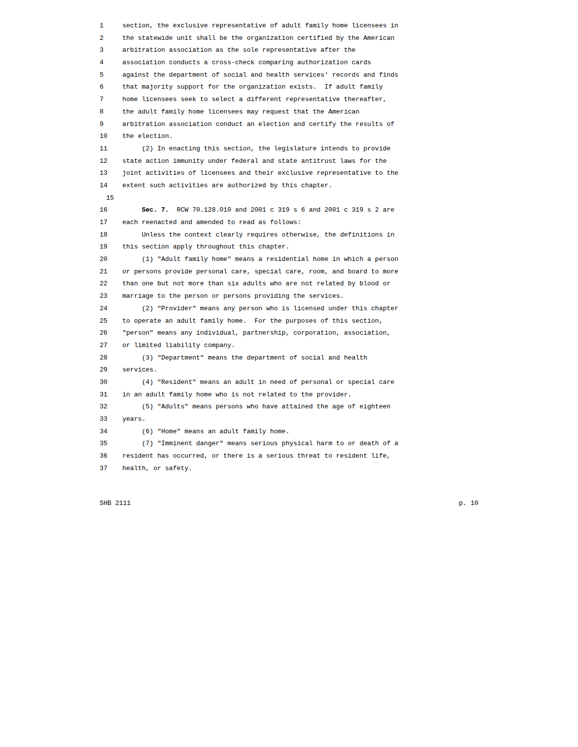section, the exclusive representative of adult family home licensees in
the statewide unit shall be the organization certified by the American
arbitration association as the sole representative after the
association conducts a cross-check comparing authorization cards
against the department of social and health services' records and finds
that majority support for the organization exists. If adult family
home licensees seek to select a different representative thereafter,
the adult family home licensees may request that the American
arbitration association conduct an election and certify the results of
the election.
(2) In enacting this section, the legislature intends to provide
state action immunity under federal and state antitrust laws for the
joint activities of licensees and their exclusive representative to the
extent such activities are authorized by this chapter.
Sec. 7. RCW 70.128.010 and 2001 c 319 s 6 and 2001 c 319 s 2 are
each reenacted and amended to read as follows:
Unless the context clearly requires otherwise, the definitions in
this section apply throughout this chapter.
(1) "Adult family home" means a residential home in which a person
or persons provide personal care, special care, room, and board to more
than one but not more than six adults who are not related by blood or
marriage to the person or persons providing the services.
(2) "Provider" means any person who is licensed under this chapter
to operate an adult family home. For the purposes of this section,
"person" means any individual, partnership, corporation, association,
or limited liability company.
(3) "Department" means the department of social and health
services.
(4) "Resident" means an adult in need of personal or special care
in an adult family home who is not related to the provider.
(5) "Adults" means persons who have attained the age of eighteen
years.
(6) "Home" means an adult family home.
(7) "Imminent danger" means serious physical harm to or death of a
resident has occurred, or there is a serious threat to resident life,
health, or safety.
SHB 2111 p. 10